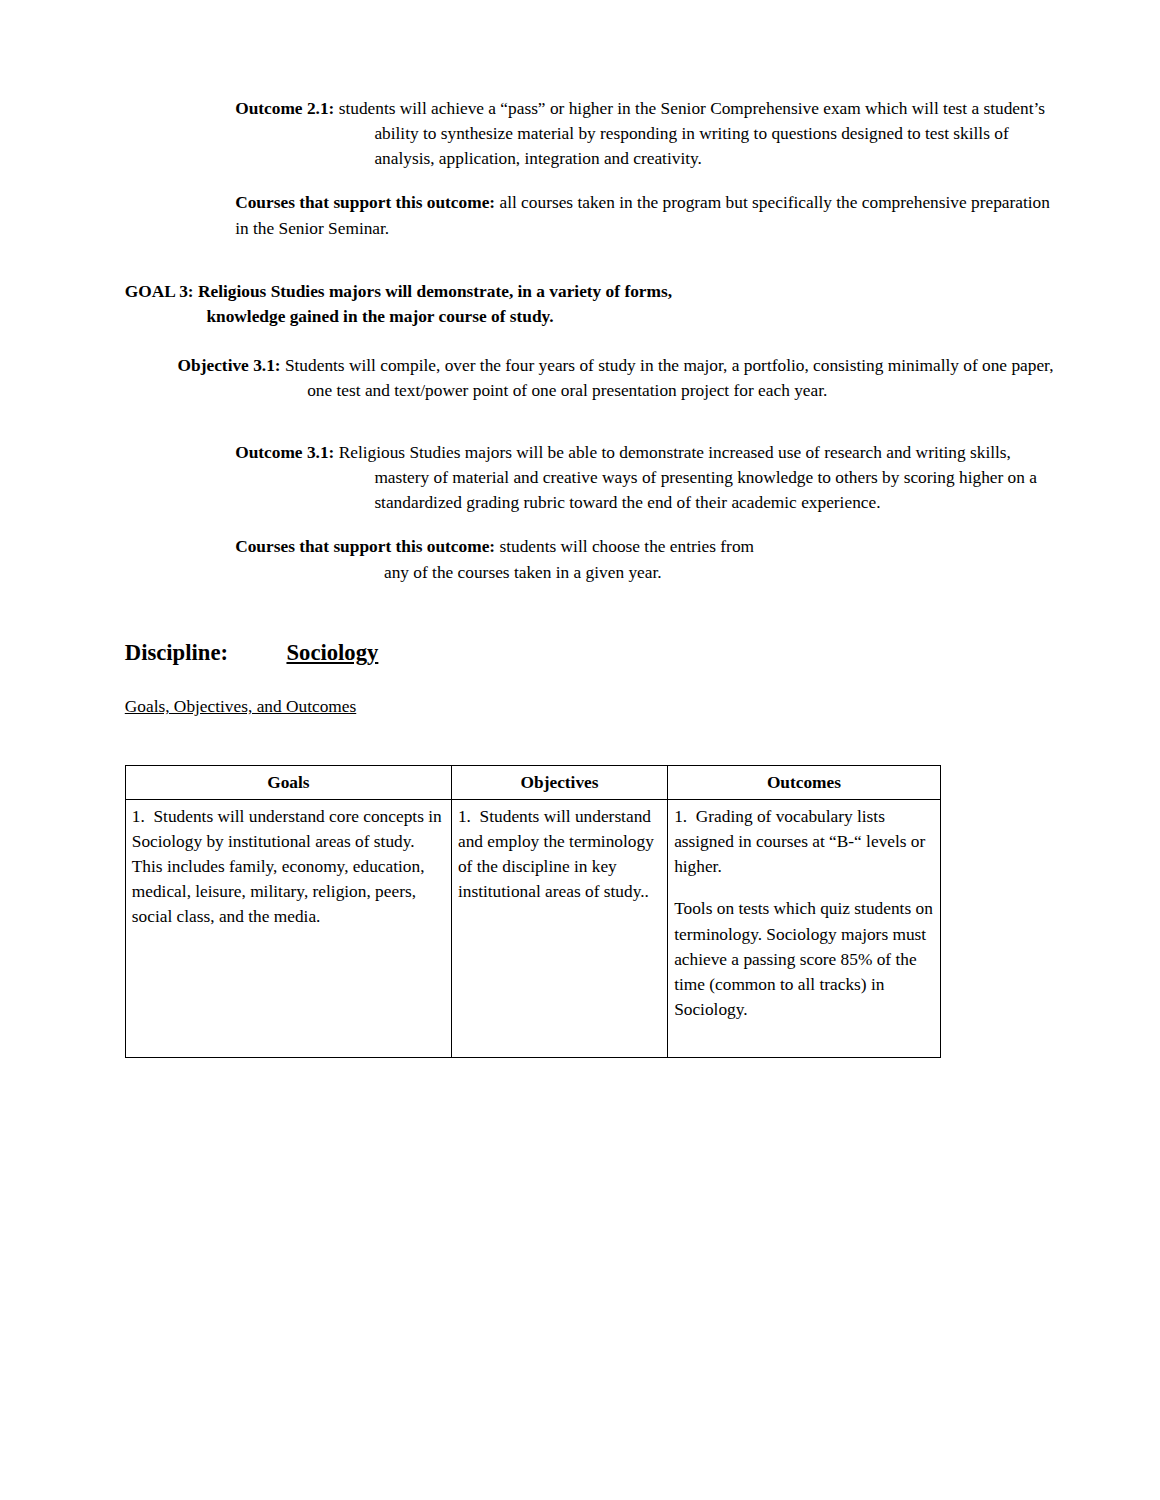Outcome 2.1: students will achieve a “pass” or higher in the Senior Comprehensive exam which will test a student’s ability to synthesize material by responding in writing to questions designed to test skills of analysis, application, integration and creativity.
Courses that support this outcome: all courses taken in the program but specifically the comprehensive preparation in the Senior Seminar.
GOAL 3: Religious Studies majors will demonstrate, in a variety of forms, knowledge gained in the major course of study.
Objective 3.1: Students will compile, over the four years of study in the major, a portfolio, consisting minimally of one paper, one test and text/power point of one oral presentation project for each year.
Outcome 3.1: Religious Studies majors will be able to demonstrate increased use of research and writing skills, mastery of material and creative ways of presenting knowledge to others by scoring higher on a standardized grading rubric toward the end of their academic experience.
Courses that support this outcome: students will choose the entries from any of the courses taken in a given year.
Discipline: Sociology
Goals, Objectives, and Outcomes
| Goals | Objectives | Outcomes |
| --- | --- | --- |
| 1. Students will understand core concepts in Sociology by institutional areas of study. This includes family, economy, education, medical, leisure, military, religion, peers, social class, and the media. | 1. Students will understand and employ the terminology of the discipline in key institutional areas of study.. | 1. Grading of vocabulary lists assigned in courses at “B-“ levels or higher. Tools on tests which quiz students on terminology. Sociology majors must achieve a passing score 85% of the time (common to all tracks) in Sociology. |